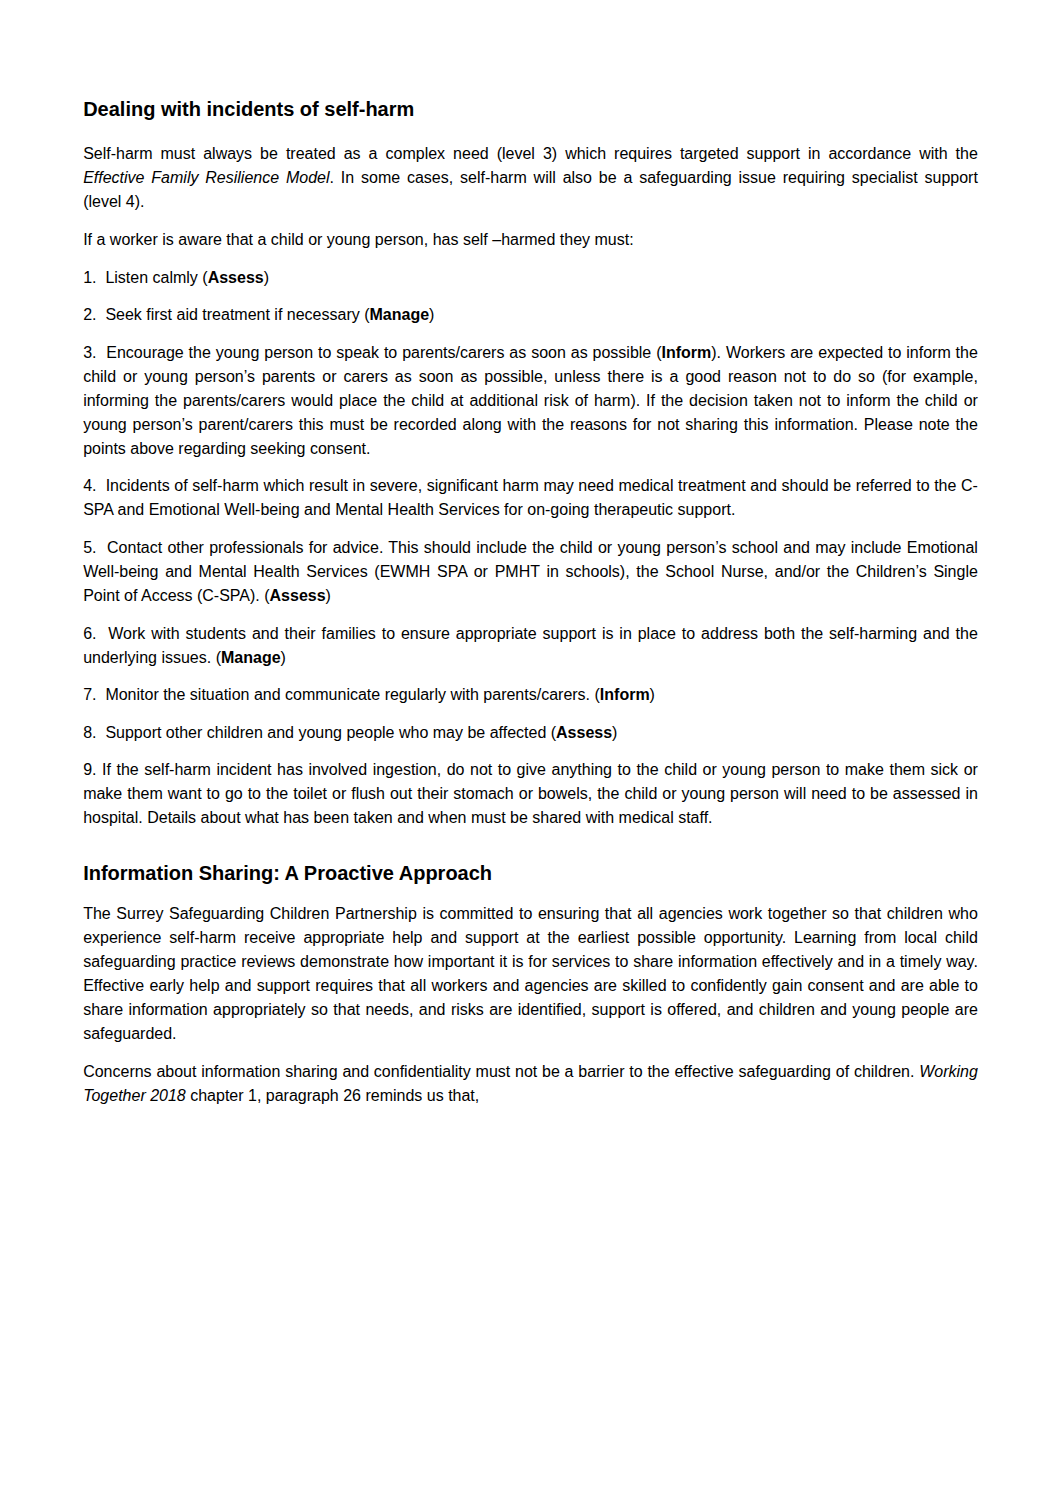Dealing with incidents of self-harm
Self-harm must always be treated as a complex need (level 3) which requires targeted support in accordance with the Effective Family Resilience Model. In some cases, self-harm will also be a safeguarding issue requiring specialist support (level 4).
If a worker is aware that a child or young person, has self –harmed they must:
1. Listen calmly (Assess)
2. Seek first aid treatment if necessary (Manage)
3. Encourage the young person to speak to parents/carers as soon as possible (Inform). Workers are expected to inform the child or young person’s parents or carers as soon as possible, unless there is a good reason not to do so (for example, informing the parents/carers would place the child at additional risk of harm). If the decision taken not to inform the child or young person’s parent/carers this must be recorded along with the reasons for not sharing this information. Please note the points above regarding seeking consent.
4. Incidents of self-harm which result in severe, significant harm may need medical treatment and should be referred to the C-SPA and Emotional Well-being and Mental Health Services for on-going therapeutic support.
5. Contact other professionals for advice. This should include the child or young person’s school and may include Emotional Well-being and Mental Health Services (EWMH SPA or PMHT in schools), the School Nurse, and/or the Children’s Single Point of Access (C-SPA). (Assess)
6. Work with students and their families to ensure appropriate support is in place to address both the self-harming and the underlying issues. (Manage)
7. Monitor the situation and communicate regularly with parents/carers. (Inform)
8. Support other children and young people who may be affected (Assess)
9. If the self-harm incident has involved ingestion, do not to give anything to the child or young person to make them sick or make them want to go to the toilet or flush out their stomach or bowels, the child or young person will need to be assessed in hospital. Details about what has been taken and when must be shared with medical staff.
Information Sharing: A Proactive Approach
The Surrey Safeguarding Children Partnership is committed to ensuring that all agencies work together so that children who experience self-harm receive appropriate help and support at the earliest possible opportunity. Learning from local child safeguarding practice reviews demonstrate how important it is for services to share information effectively and in a timely way. Effective early help and support requires that all workers and agencies are skilled to confidently gain consent and are able to share information appropriately so that needs, and risks are identified, support is offered, and children and young people are safeguarded.
Concerns about information sharing and confidentiality must not be a barrier to the effective safeguarding of children. Working Together 2018 chapter 1, paragraph 26 reminds us that,